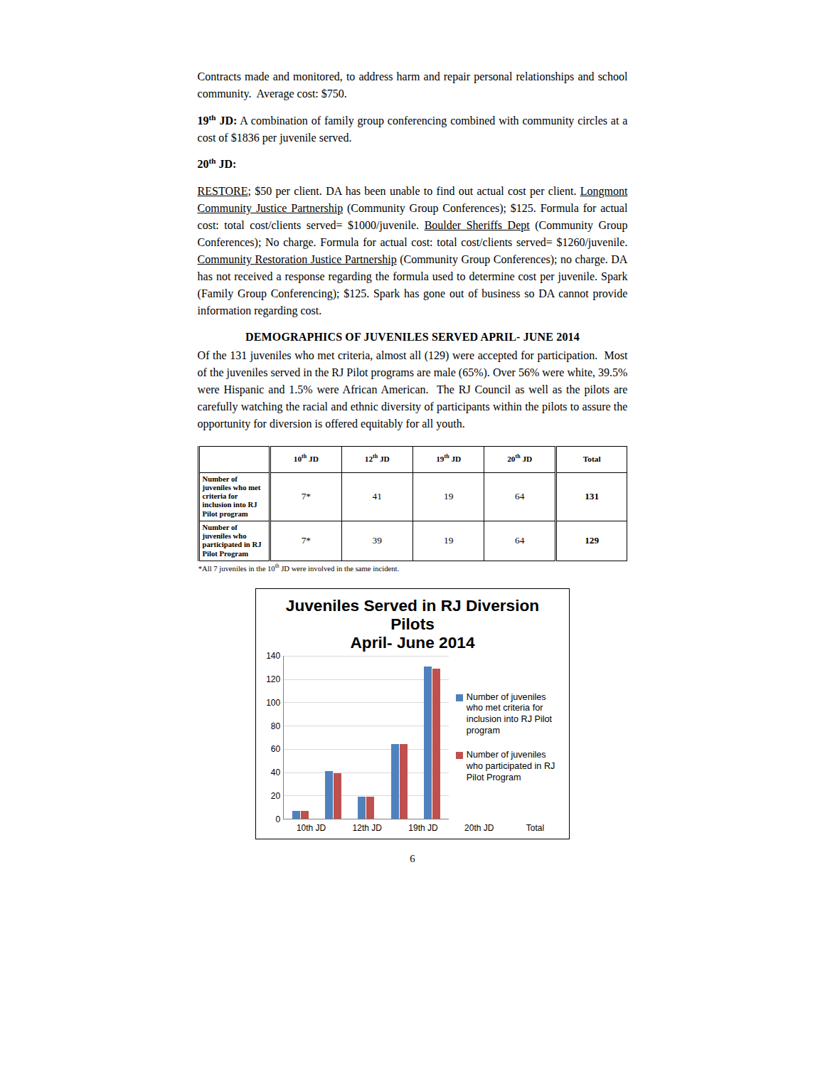Contracts made and monitored, to address harm and repair personal relationships and school community. Average cost: $750.
19th JD: A combination of family group conferencing combined with community circles at a cost of $1836 per juvenile served.
20th JD:
RESTORE; $50 per client. DA has been unable to find out actual cost per client. Longmont Community Justice Partnership (Community Group Conferences); $125. Formula for actual cost: total cost/clients served= $1000/juvenile. Boulder Sheriffs Dept (Community Group Conferences); No charge. Formula for actual cost: total cost/clients served= $1260/juvenile. Community Restoration Justice Partnership (Community Group Conferences); no charge. DA has not received a response regarding the formula used to determine cost per juvenile. Spark (Family Group Conferencing); $125. Spark has gone out of business so DA cannot provide information regarding cost.
DEMOGRAPHICS OF JUVENILES SERVED APRIL- JUNE 2014
Of the 131 juveniles who met criteria, almost all (129) were accepted for participation. Most of the juveniles served in the RJ Pilot programs are male (65%). Over 56% were white, 39.5% were Hispanic and 1.5% were African American. The RJ Council as well as the pilots are carefully watching the racial and ethnic diversity of participants within the pilots to assure the opportunity for diversion is offered equitably for all youth.
| | 10 th JD | 12 th JD | 19 th JD | 20 th JD | Total |
| --- | --- | --- | --- | --- | --- |
| Number of juveniles who met criteria for inclusion into RJ Pilot program | 7* | 41 | 19 | 64 | 131 |
| Number of juveniles who participated in RJ Pilot Program | 7* | 39 | 19 | 64 | 129 |
*All 7 juveniles in the 10th JD were involved in the same incident.
Juveniles Served in RJ Diversion Pilots
April- June 2014
140 120 100 80 60 40 20 0
Number of juveniles who met criteria for inclusion into RJ Pilot program
Number of juveniles who participated in RJ Pilot Program
10th JD 12th JD 19th JD 20th JD Total
6